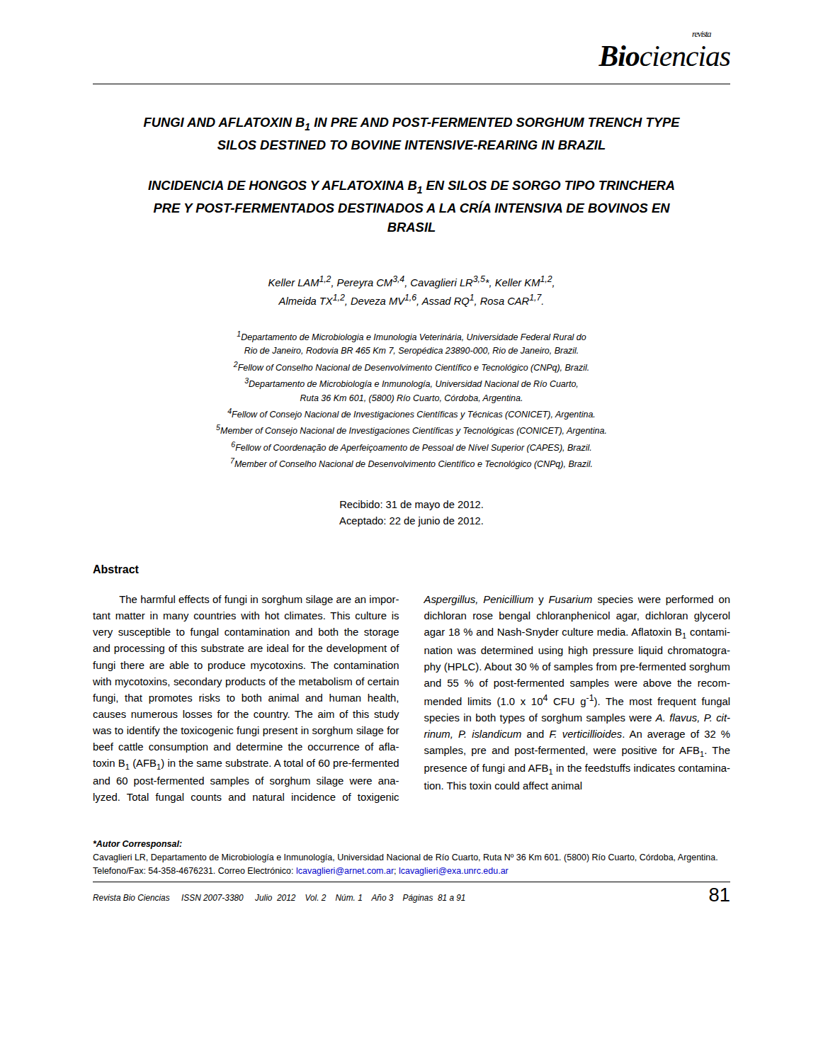revista Bio ciencias
Fungi and Aflatoxin B1 in Pre and Post-Fermented Sorghum Trench Type Silos Destined to Bovine Intensive-Rearing in Brazil
Incidencia de Hongos y Aflatoxina B1 en Silos de Sorgo Tipo Trinchera Pre y Post-Fermentados Destinados a la Cría Intensiva de Bovinos en Brasil
Keller LAM1,2, Pereyra CM3,4, Cavaglieri LR3,5*, Keller KM1,2,
Almeida TX1,2, Deveza MV1,6, Assad RQ1, Rosa CAR1,7.
1Departamento de Microbiologia e Imunologia Veterinária, Universidade Federal Rural do
Rio de Janeiro, Rodovia BR 465 Km 7, Seropédica 23890-000, Rio de Janeiro, Brazil.
2Fellow of Conselho Nacional de Desenvolvimento Científico e Tecnológico (CNPq), Brazil.
3Departamento de Microbiología e Inmunología, Universidad Nacional de Río Cuarto,
Ruta 36 Km 601, (5800) Río Cuarto, Córdoba, Argentina.
4Fellow of Consejo Nacional de Investigaciones Científicas y Técnicas (CONICET), Argentina.
5Member of Consejo Nacional de Investigaciones Científicas y Tecnológicas (CONICET), Argentina.
6Fellow of Coordenação de Aperfeiçoamento de Pessoal de Nível Superior (CAPES), Brazil.
7Member of Conselho Nacional de Desenvolvimento Científico e Tecnológico (CNPq), Brazil.
Recibido: 31 de mayo de 2012.
Aceptado: 22 de junio de 2012.
Abstract
The harmful effects of fungi in sorghum silage are an important matter in many countries with hot climates. This culture is very susceptible to fungal contamination and both the storage and processing of this substrate are ideal for the development of fungi there are able to produce mycotoxins. The contamination with mycotoxins, secondary products of the metabolism of certain fungi, that promotes risks to both animal and human health, causes numerous losses for the country. The aim of this study was to identify the toxicogenic fungi present in sorghum silage for beef cattle consumption and determine the occurrence of aflatoxin B1 (AFB1) in the same substrate. A total of 60 pre-fermented and 60 post-fermented samples of sorghum silage were analyzed. Total fungal counts and natural incidence of toxigenic Aspergillus, Penicillium y Fusarium species were performed on dichloran rose bengal chloranphenicol agar, dichloran glycerol agar 18 % and Nash-Snyder culture media. Aflatoxin B1 contamination was determined using high pressure liquid chromatography (HPLC). About 30 % of samples from pre-fermented sorghum and 55 % of post-fermented samples were above the recommended limits (1.0 x 104 CFU g-1). The most frequent fungal species in both types of sorghum samples were A. flavus, P. citrinum, P. islandicum and F. verticillioides. An average of 32 % samples, pre and post-fermented, were positive for AFB1. The presence of fungi and AFB1 in the feedstuffs indicates contamination. This toxin could affect animal
*Autor Corresponsal:
Cavaglieri LR, Departamento de Microbiología e Inmunología, Universidad Nacional de Río Cuarto, Ruta Nº 36 Km 601. (5800) Río Cuarto, Córdoba, Argentina. Telefono/Fax: 54-358-4676231. Correo Electrónico: lcavaglieri@arnet.com.ar; lcavaglieri@exa.unrc.edu.ar
Revista Bio Ciencias ISSN 2007-3380 Julio 2012 Vol. 2 Núm. 1 Año 3 Páginas 81 a 91
81